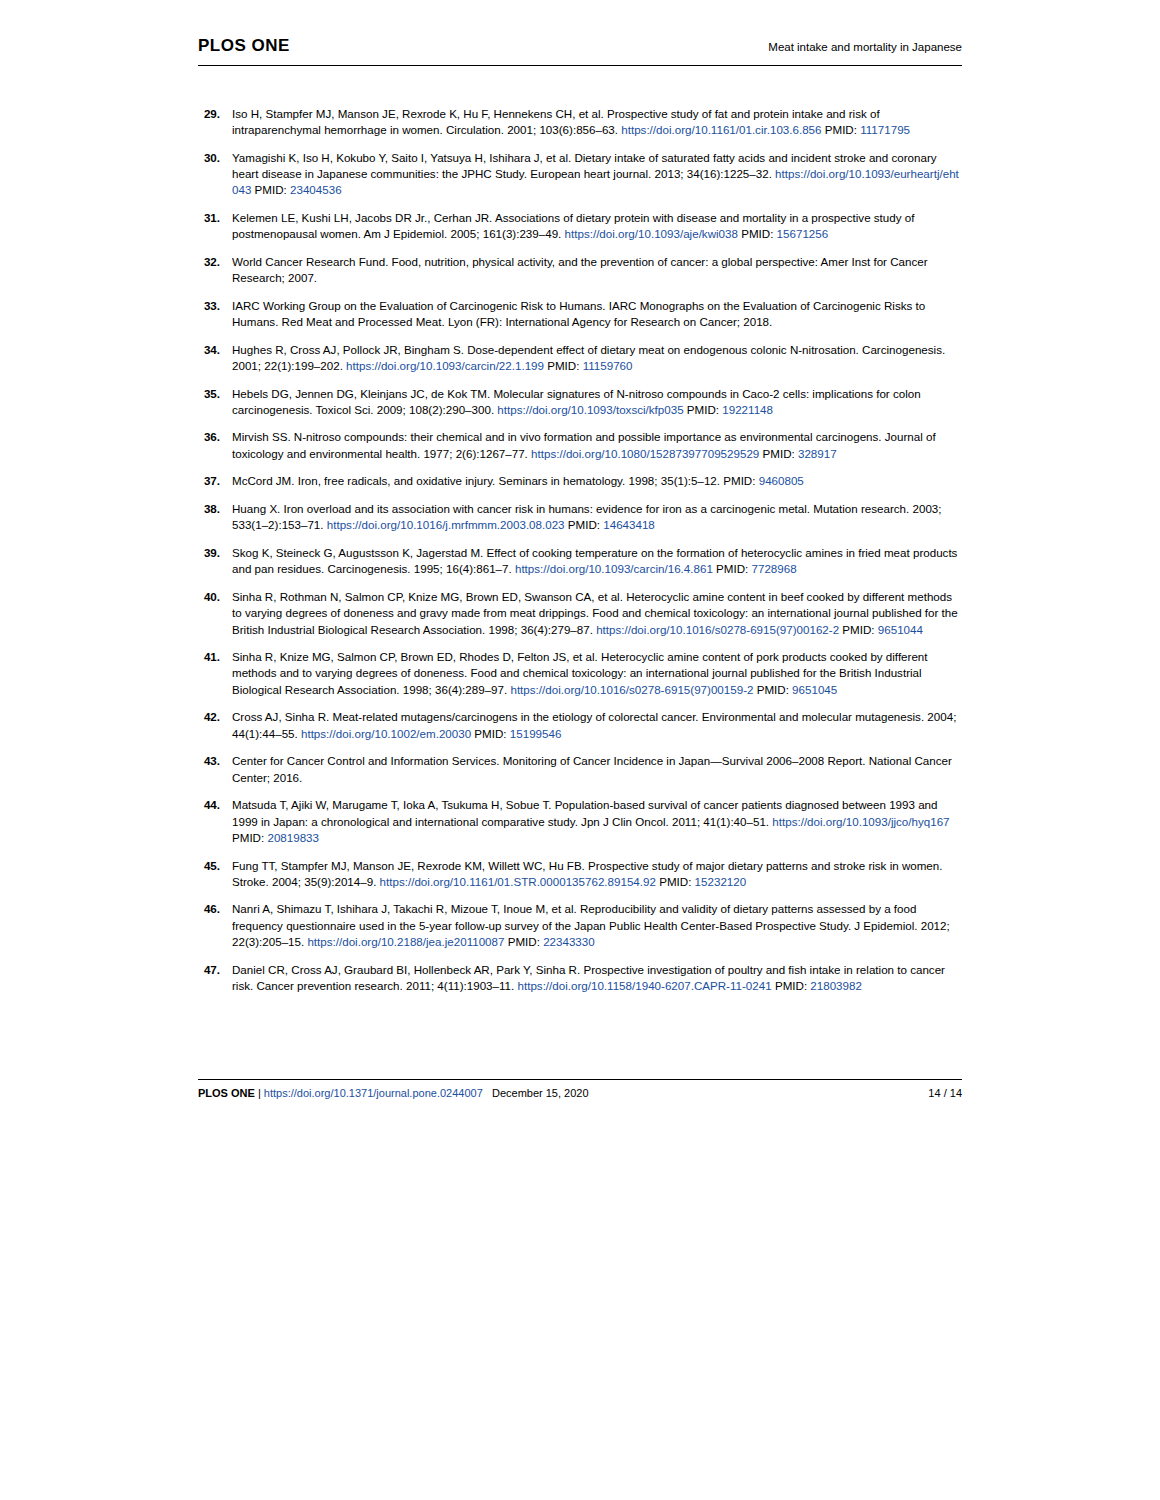PLOS ONE
Meat intake and mortality in Japanese
29. Iso H, Stampfer MJ, Manson JE, Rexrode K, Hu F, Hennekens CH, et al. Prospective study of fat and protein intake and risk of intraparenchymal hemorrhage in women. Circulation. 2001; 103(6):856–63. https://doi.org/10.1161/01.cir.103.6.856 PMID: 11171795
30. Yamagishi K, Iso H, Kokubo Y, Saito I, Yatsuya H, Ishihara J, et al. Dietary intake of saturated fatty acids and incident stroke and coronary heart disease in Japanese communities: the JPHC Study. European heart journal. 2013; 34(16):1225–32. https://doi.org/10.1093/eurheartj/eht043 PMID: 23404536
31. Kelemen LE, Kushi LH, Jacobs DR Jr., Cerhan JR. Associations of dietary protein with disease and mortality in a prospective study of postmenopausal women. Am J Epidemiol. 2005; 161(3):239–49. https://doi.org/10.1093/aje/kwi038 PMID: 15671256
32. World Cancer Research Fund. Food, nutrition, physical activity, and the prevention of cancer: a global perspective: Amer Inst for Cancer Research; 2007.
33. IARC Working Group on the Evaluation of Carcinogenic Risk to Humans. IARC Monographs on the Evaluation of Carcinogenic Risks to Humans. Red Meat and Processed Meat. Lyon (FR): International Agency for Research on Cancer; 2018.
34. Hughes R, Cross AJ, Pollock JR, Bingham S. Dose-dependent effect of dietary meat on endogenous colonic N-nitrosation. Carcinogenesis. 2001; 22(1):199–202. https://doi.org/10.1093/carcin/22.1.199 PMID: 11159760
35. Hebels DG, Jennen DG, Kleinjans JC, de Kok TM. Molecular signatures of N-nitroso compounds in Caco-2 cells: implications for colon carcinogenesis. Toxicol Sci. 2009; 108(2):290–300. https://doi.org/10.1093/toxsci/kfp035 PMID: 19221148
36. Mirvish SS. N-nitroso compounds: their chemical and in vivo formation and possible importance as environmental carcinogens. Journal of toxicology and environmental health. 1977; 2(6):1267–77. https://doi.org/10.1080/15287397709529529 PMID: 328917
37. McCord JM. Iron, free radicals, and oxidative injury. Seminars in hematology. 1998; 35(1):5–12. PMID: 9460805
38. Huang X. Iron overload and its association with cancer risk in humans: evidence for iron as a carcinogenic metal. Mutation research. 2003; 533(1–2):153–71. https://doi.org/10.1016/j.mrfmmm.2003.08.023 PMID: 14643418
39. Skog K, Steineck G, Augustsson K, Jagerstad M. Effect of cooking temperature on the formation of heterocyclic amines in fried meat products and pan residues. Carcinogenesis. 1995; 16(4):861–7. https://doi.org/10.1093/carcin/16.4.861 PMID: 7728968
40. Sinha R, Rothman N, Salmon CP, Knize MG, Brown ED, Swanson CA, et al. Heterocyclic amine content in beef cooked by different methods to varying degrees of doneness and gravy made from meat drippings. Food and chemical toxicology: an international journal published for the British Industrial Biological Research Association. 1998; 36(4):279–87. https://doi.org/10.1016/s0278-6915(97)00162-2 PMID: 9651044
41. Sinha R, Knize MG, Salmon CP, Brown ED, Rhodes D, Felton JS, et al. Heterocyclic amine content of pork products cooked by different methods and to varying degrees of doneness. Food and chemical toxicology: an international journal published for the British Industrial Biological Research Association. 1998; 36(4):289–97. https://doi.org/10.1016/s0278-6915(97)00159-2 PMID: 9651045
42. Cross AJ, Sinha R. Meat-related mutagens/carcinogens in the etiology of colorectal cancer. Environmental and molecular mutagenesis. 2004; 44(1):44–55. https://doi.org/10.1002/em.20030 PMID: 15199546
43. Center for Cancer Control and Information Services. Monitoring of Cancer Incidence in Japan—Survival 2006–2008 Report. National Cancer Center; 2016.
44. Matsuda T, Ajiki W, Marugame T, Ioka A, Tsukuma H, Sobue T. Population-based survival of cancer patients diagnosed between 1993 and 1999 in Japan: a chronological and international comparative study. Jpn J Clin Oncol. 2011; 41(1):40–51. https://doi.org/10.1093/jjco/hyq167 PMID: 20819833
45. Fung TT, Stampfer MJ, Manson JE, Rexrode KM, Willett WC, Hu FB. Prospective study of major dietary patterns and stroke risk in women. Stroke. 2004; 35(9):2014–9. https://doi.org/10.1161/01.STR.0000135762.89154.92 PMID: 15232120
46. Nanri A, Shimazu T, Ishihara J, Takachi R, Mizoue T, Inoue M, et al. Reproducibility and validity of dietary patterns assessed by a food frequency questionnaire used in the 5-year follow-up survey of the Japan Public Health Center-Based Prospective Study. J Epidemiol. 2012; 22(3):205–15. https://doi.org/10.2188/jea.je20110087 PMID: 22343330
47. Daniel CR, Cross AJ, Graubard BI, Hollenbeck AR, Park Y, Sinha R. Prospective investigation of poultry and fish intake in relation to cancer risk. Cancer prevention research. 2011; 4(11):1903–11. https://doi.org/10.1158/1940-6207.CAPR-11-0241 PMID: 21803982
PLOS ONE | https://doi.org/10.1371/journal.pone.0244007 December 15, 2020
14 / 14